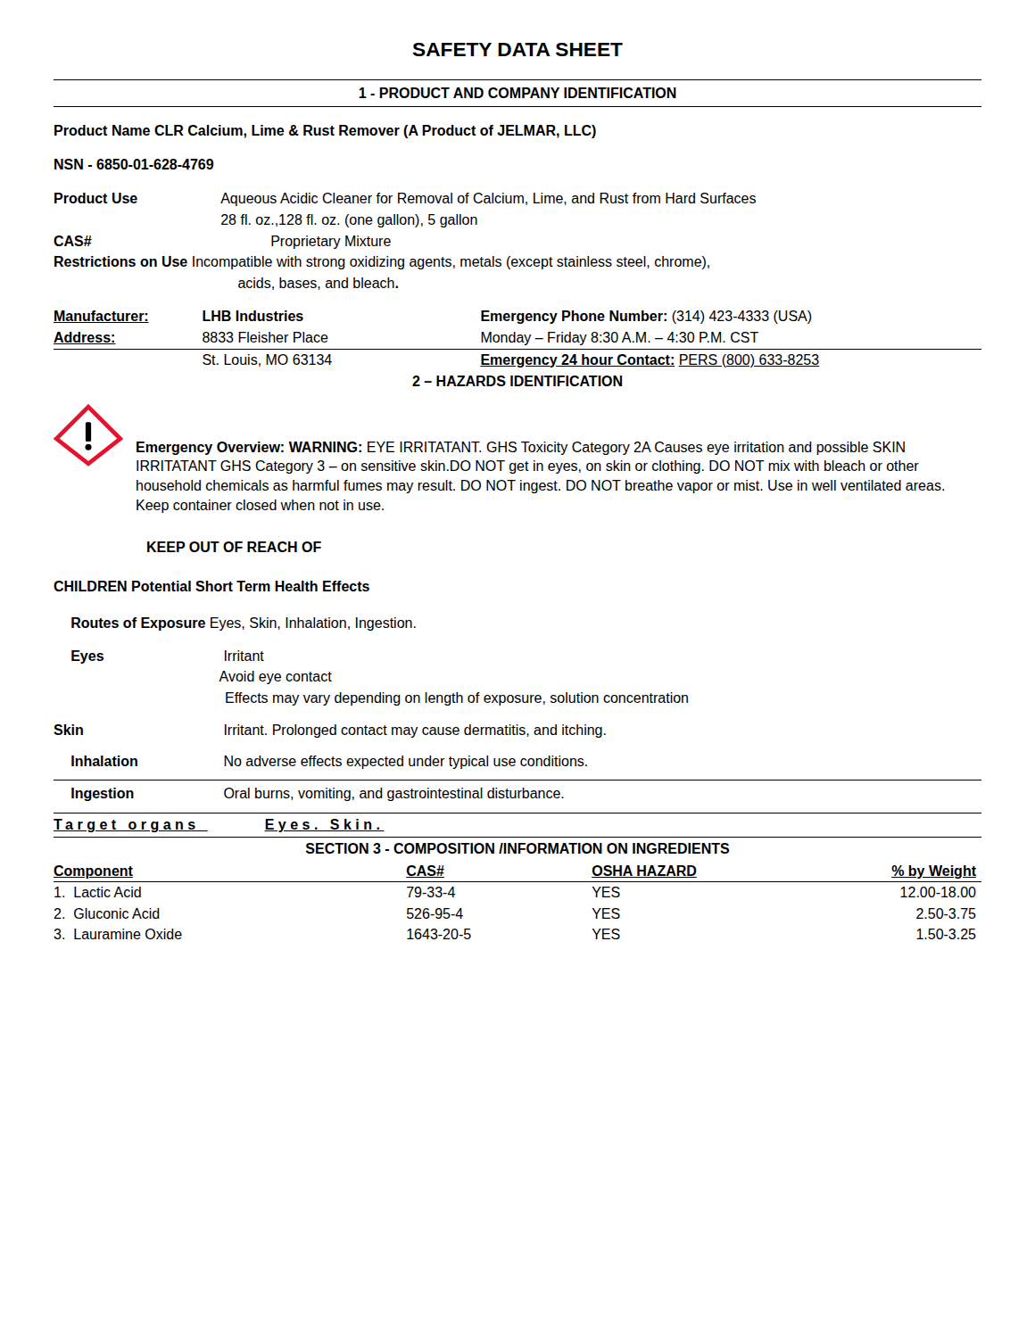SAFETY DATA SHEET
1 - PRODUCT AND COMPANY IDENTIFICATION
Product Name CLR Calcium, Lime & Rust Remover (A Product of JELMAR, LLC)
NSN - 6850-01-628-4769
| Product Use | Aqueous Acidic Cleaner for Removal of Calcium, Lime, and Rust from Hard Surfaces |
| | 28 fl. oz.,128 fl. oz. (one gallon), 5 gallon |
| CAS# | Proprietary Mixture |
| Restrictions on Use Incompatible with strong oxidizing agents, metals (except stainless steel, chrome), |
| | acids, bases, and bleach . |
| Manufacturer: | LHB Industries | Emergency Phone Number: (314) 423-4333 (USA) |
| Address: | 8833 Fleisher Place | Monday – Friday 8:30 A.M. – 4:30 P.M. CST |
| | St. Louis, MO 63134 | Emergency 24 hour Contact: PERS (800) 633-8253 |
2 – HAZARDS IDENTIFICATION
Emergency Overview: WARNING: EYE IRRITATANT. GHS Toxicity Category 2A Causes eye irritation and possible SKIN IRRITATANT GHS Category 3 – on sensitive skin.DO NOT get in eyes, on skin or clothing. DO NOT mix with bleach or other household chemicals as harmful fumes may result. DO NOT ingest. DO NOT breathe vapor or mist. Use in well ventilated areas. Keep container closed when not in use.
KEEP OUT OF REACH OF
CHILDREN Potential Short Term Health Effects
Routes of Exposure Eyes, Skin, Inhalation, Ingestion.
| Eyes | Irritant |
| | Avoid eye contact |
| | Effects may vary depending on length of exposure, solution concentration |
| Skin | Irritant. Prolonged contact may cause dermatitis, and itching. |
| Inhalation | No adverse effects expected under typical use conditions. |
| Ingestion | Oral burns, vomiting, and gastrointestinal disturbance. |
Target organs Eyes. Skin.
SECTION 3 - COMPOSITION /INFORMATION ON INGREDIENTS
| Component | CAS# | OSHA HAZARD | % by Weight |
| --- | --- | --- | --- |
| 1. Lactic Acid | 79-33-4 | YES | 12.00-18.00 |
| 2. Gluconic Acid | 526-95-4 | YES | 2.50-3.75 |
| 3. Lauramine Oxide | 1643-20-5 | YES | 1.50-3.25 |